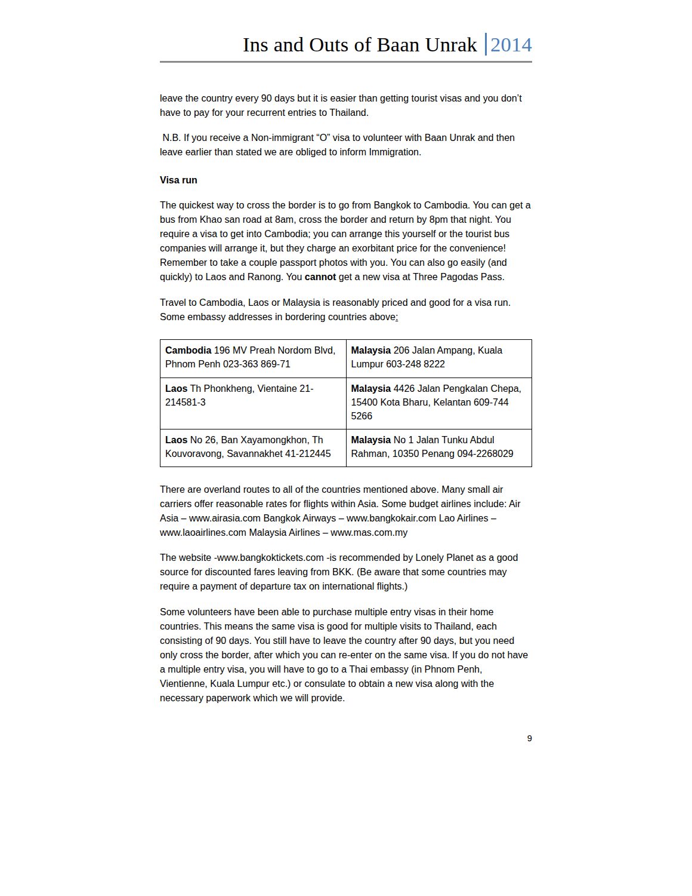Ins and Outs of Baan Unrak 2014
leave the country every 90 days but it is easier than getting tourist visas and you don’t have to pay for your recurrent entries to Thailand.
N.B. If you receive a Non-immigrant “O” visa to volunteer with Baan Unrak and then leave earlier than stated we are obliged to inform Immigration.
Visa run
The quickest way to cross the border is to go from Bangkok to Cambodia. You can get a bus from Khao san road at 8am, cross the border and return by 8pm that night. You require a visa to get into Cambodia; you can arrange this yourself or the tourist bus companies will arrange it, but they charge an exorbitant price for the convenience! Remember to take a couple passport photos with you. You can also go easily (and quickly) to Laos and Ranong. You cannot get a new visa at Three Pagodas Pass.
Travel to Cambodia, Laos or Malaysia is reasonably priced and good for a visa run. Some embassy addresses in bordering countries above:
| Cambodia 196 MV Preah Nordom Blvd, Phnom Penh 023-363 869-71 | Malaysia 206 Jalan Ampang, Kuala Lumpur 603-248 8222 |
| Laos Th Phonkheng, Vientaine 21-214581-3 | Malaysia 4426 Jalan Pengkalan Chepa, 15400 Kota Bharu, Kelantan 609-744 5266 |
| Laos No 26, Ban Xayamongkhon, Th Kouvoravong, Savannakhet 41-212445 | Malaysia No 1 Jalan Tunku Abdul Rahman, 10350 Penang 094-2268029 |
There are overland routes to all of the countries mentioned above. Many small air carriers offer reasonable rates for flights within Asia. Some budget airlines include: Air Asia – www.airasia.com Bangkok Airways – www.bangkokair.com Lao Airlines – www.laoairlines.com Malaysia Airlines – www.mas.com.my
The website -www.bangkoktickets.com -is recommended by Lonely Planet as a good source for discounted fares leaving from BKK. (Be aware that some countries may require a payment of departure tax on international flights.)
Some volunteers have been able to purchase multiple entry visas in their home countries. This means the same visa is good for multiple visits to Thailand, each consisting of 90 days. You still have to leave the country after 90 days, but you need only cross the border, after which you can re-enter on the same visa. If you do not have a multiple entry visa, you will have to go to a Thai embassy (in Phnom Penh, Vientienne, Kuala Lumpur etc.) or consulate to obtain a new visa along with the necessary paperwork which we will provide.
9